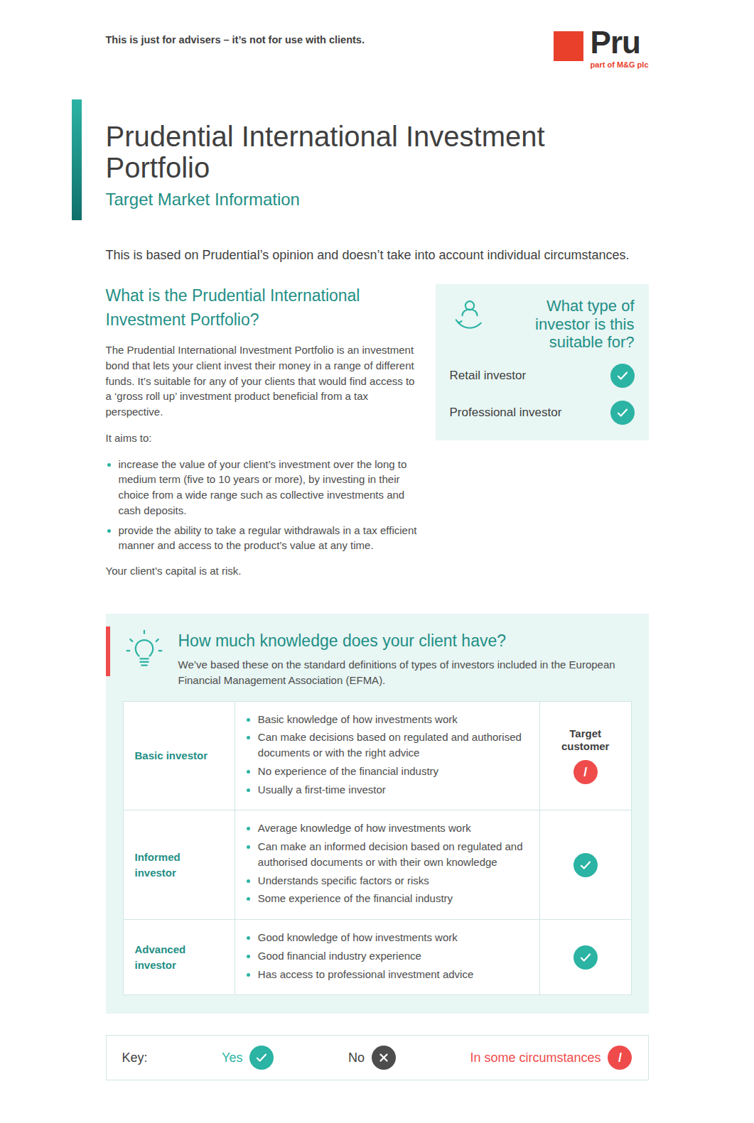This is just for advisers – it’s not for use with clients.
Pru
part of M&G plc
Prudential International Investment Portfolio
Target Market Information
This is based on Prudential’s opinion and doesn’t take into account individual circumstances.
What is the Prudential International Investment Portfolio?
The Prudential International Investment Portfolio is an investment bond that lets your client invest their money in a range of different funds. It’s suitable for any of your clients that would find access to a ‘gross roll up’ investment product beneficial from a tax perspective.
It aims to:
increase the value of your client’s investment over the long to medium term (five to 10 years or more), by investing in their choice from a wide range such as collective investments and cash deposits.
provide the ability to take a regular withdrawals in a tax efficient manner and access to the product’s value at any time.
Your client’s capital is at risk.
What type of investor is this suitable for?
Retail investor
Professional investor
How much knowledge does your client have?
We’ve based these on the standard definitions of types of investors included in the European Financial Management Association (EFMA).
| Basic investor | Basic knowledge of how investments work Can make decisions based on regulated and authorised documents or with the right advice No experience of the financial industry Usually a first-time investor | Target customer / |
| Informed investor | Average knowledge of how investments work Can make an informed decision based on regulated and authorised documents or with their own knowledge Understands specific factors or risks Some experience of the financial industry | |
| Advanced investor | Good knowledge of how investments work Good financial industry experience Has access to professional investment advice | |
Key: Yes No In some circumstances /